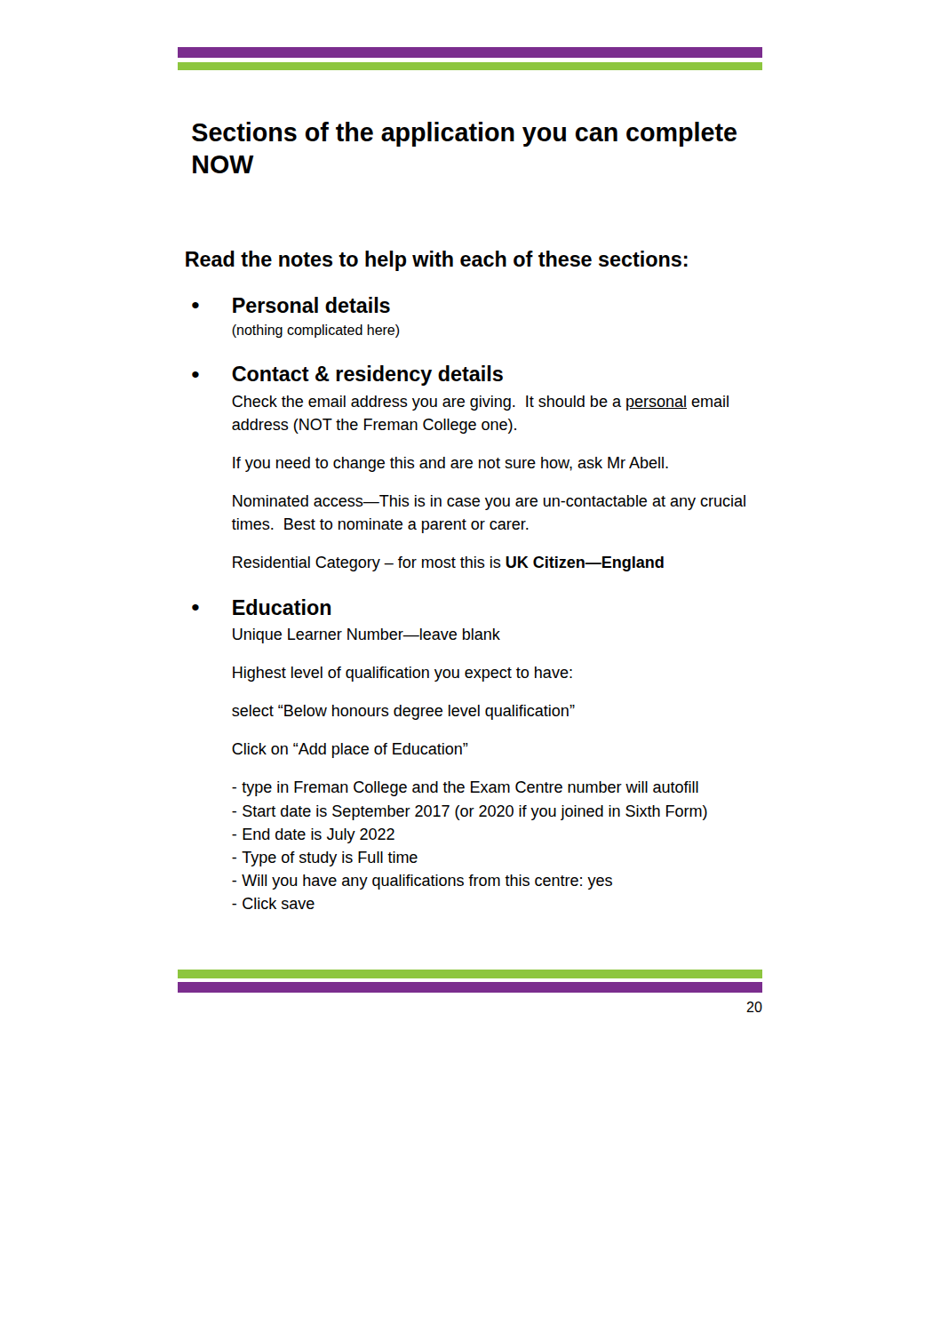Sections of the application you can complete NOW
Read the notes to help with each of these sections:
Personal details
(nothing complicated here)
Contact & residency details
Check the email address you are giving. It should be a personal email address (NOT the Freman College one).
If you need to change this and are not sure how, ask Mr Abell.
Nominated access—This is in case you are un-contactable at any crucial times. Best to nominate a parent or carer.
Residential Category – for most this is UK Citizen—England
Education
Unique Learner Number—leave blank
Highest level of qualification you expect to have:
select “Below honours degree level qualification”
Click on “Add place of Education”
type in Freman College and the Exam Centre number will autofill
Start date is September 2017 (or 2020 if you joined in Sixth Form)
End date is July 2022
Type of study is Full time
Will you have any qualifications from this centre: yes
Click save
20